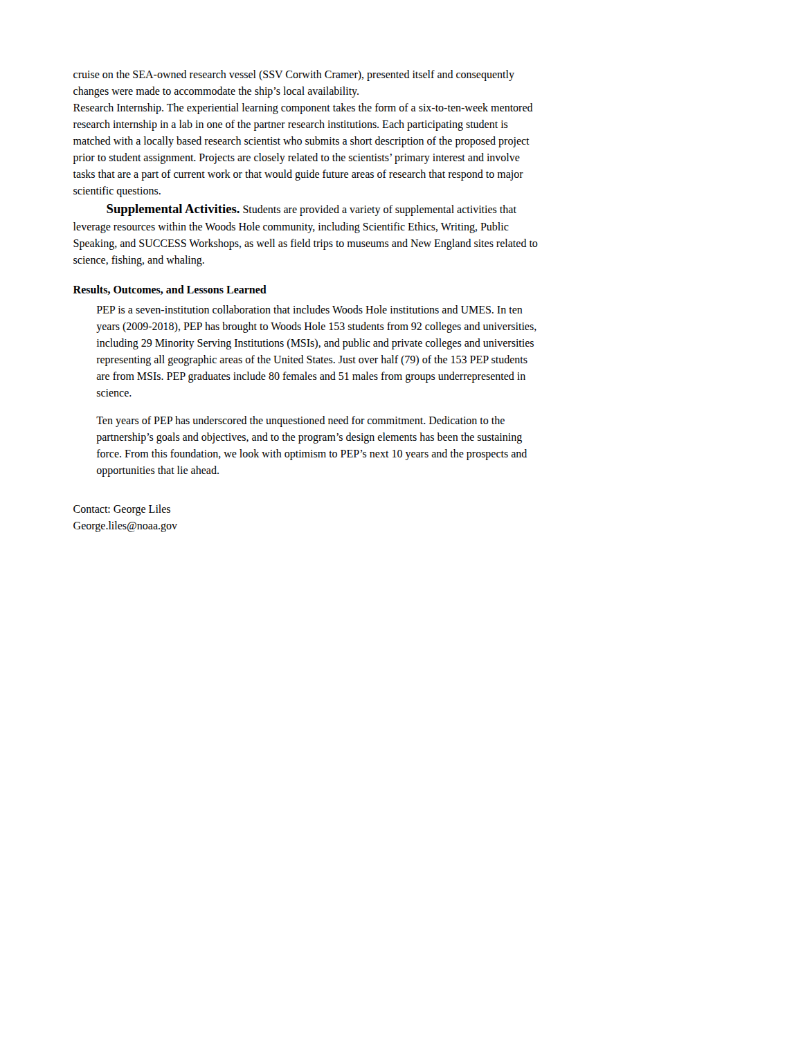cruise on the SEA-owned research vessel (SSV Corwith Cramer), presented itself and consequently changes were made to accommodate the ship’s local availability.
Research Internship. The experiential learning component takes the form of a six-to-ten-week mentored research internship in a lab in one of the partner research institutions. Each participating student is matched with a locally based research scientist who submits a short description of the proposed project prior to student assignment. Projects are closely related to the scientists’ primary interest and involve tasks that are a part of current work or that would guide future areas of research that respond to major scientific questions.
Supplemental Activities. Students are provided a variety of supplemental activities that leverage resources within the Woods Hole community, including Scientific Ethics, Writing, Public Speaking, and SUCCESS Workshops, as well as field trips to museums and New England sites related to science, fishing, and whaling.
Results, Outcomes, and Lessons Learned
PEP is a seven-institution collaboration that includes Woods Hole institutions and UMES. In ten years (2009-2018), PEP has brought to Woods Hole 153 students from 92 colleges and universities, including 29 Minority Serving Institutions (MSIs), and public and private colleges and universities representing all geographic areas of the United States. Just over half (79) of the 153 PEP students are from MSIs. PEP graduates include 80 females and 51 males from groups underrepresented in science.
Ten years of PEP has underscored the unquestioned need for commitment. Dedication to the partnership’s goals and objectives, and to the program’s design elements has been the sustaining force. From this foundation, we look with optimism to PEP’s next 10 years and the prospects and opportunities that lie ahead.
Contact: George Liles
George.liles@noaa.gov